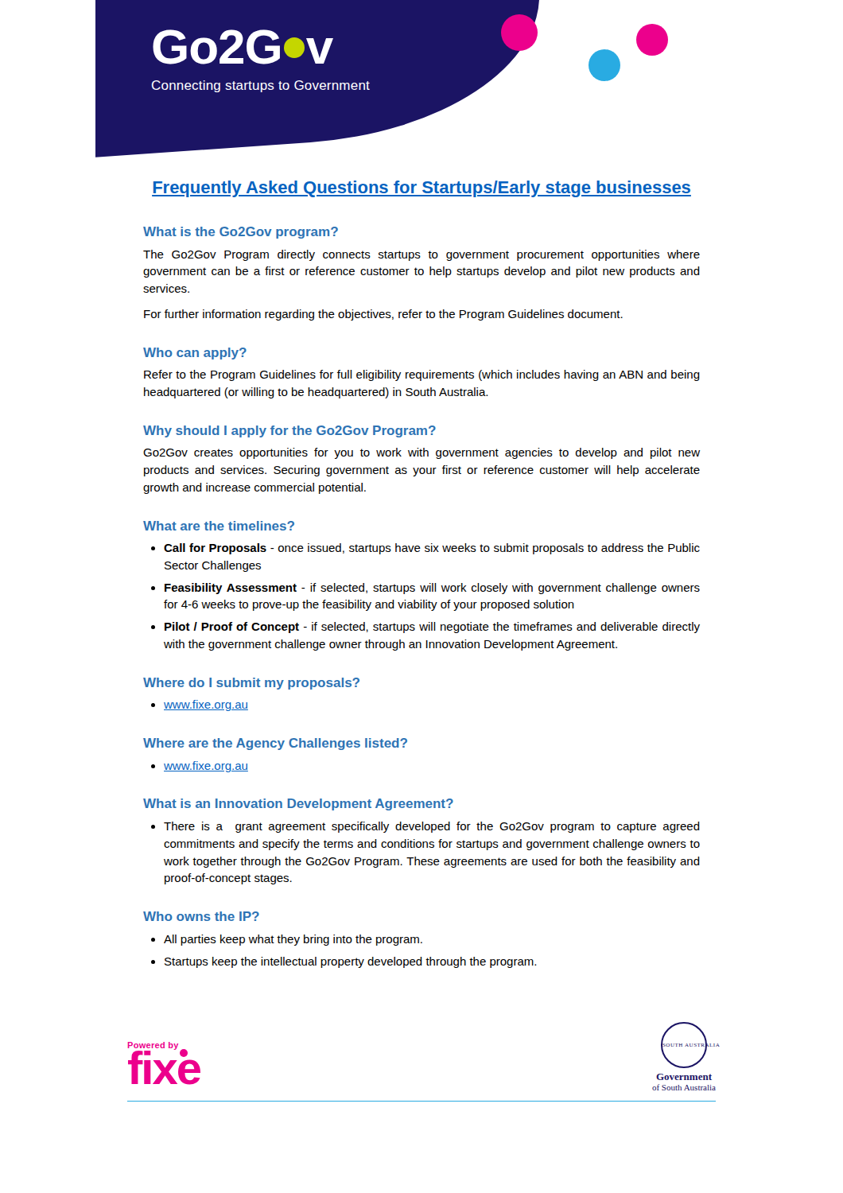Go2G v
Connecting startups to Government
Frequently Asked Questions for Startups/Early stage businesses
What is the Go2Gov program?
The Go2Gov Program directly connects startups to government procurement opportunities where government can be a first or reference customer to help startups develop and pilot new products and services.
For further information regarding the objectives, refer to the Program Guidelines document.
Who can apply?
Refer to the Program Guidelines for full eligibility requirements (which includes having an ABN and being headquartered (or willing to be headquartered) in South Australia.
Why should I apply for the Go2Gov Program?
Go2Gov creates opportunities for you to work with government agencies to develop and pilot new products and services. Securing government as your first or reference customer will help accelerate growth and increase commercial potential.
What are the timelines?
Call for Proposals - once issued, startups have six weeks to submit proposals to address the Public Sector Challenges
Feasibility Assessment - if selected, startups will work closely with government challenge owners for 4-6 weeks to prove-up the feasibility and viability of your proposed solution
Pilot / Proof of Concept - if selected, startups will negotiate the timeframes and deliverable directly with the government challenge owner through an Innovation Development Agreement.
Where do I submit my proposals?
www.fixe.org.au
Where are the Agency Challenges listed?
www.fixe.org.au
What is an Innovation Development Agreement?
There is a grant agreement specifically developed for the Go2Gov program to capture agreed commitments and specify the terms and conditions for startups and government challenge owners to work together through the Go2Gov Program. These agreements are used for both the feasibility and proof-of-concept stages.
Who owns the IP?
All parties keep what they bring into the program.
Startups keep the intellectual property developed through the program.
Powered by
fixe
SOUTH AUSTRALIA
Government
of South Australia